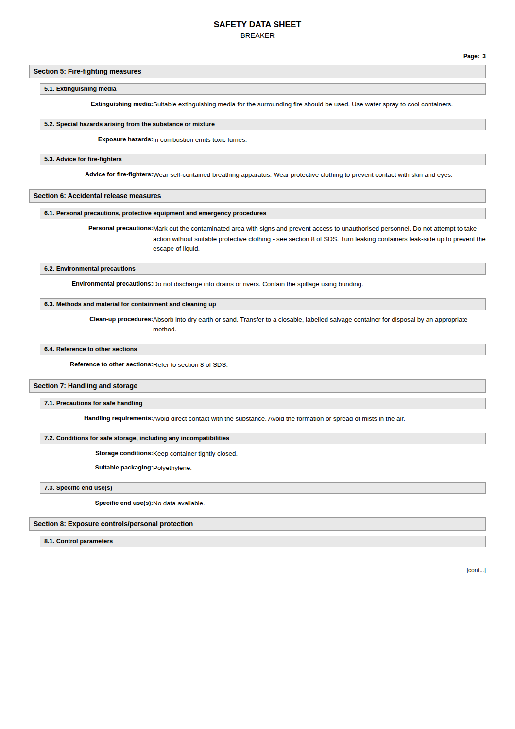SAFETY DATA SHEET
BREAKER
Page: 3
Section 5: Fire-fighting measures
5.1. Extinguishing media
| Extinguishing media: | Suitable extinguishing media for the surrounding fire should be used. Use water spray to cool containers. |
5.2. Special hazards arising from the substance or mixture
| Exposure hazards: | In combustion emits toxic fumes. |
5.3. Advice for fire-fighters
| Advice for fire-fighters: | Wear self-contained breathing apparatus. Wear protective clothing to prevent contact with skin and eyes. |
Section 6: Accidental release measures
6.1. Personal precautions, protective equipment and emergency procedures
| Personal precautions: | Mark out the contaminated area with signs and prevent access to unauthorised personnel. Do not attempt to take action without suitable protective clothing - see section 8 of SDS. Turn leaking containers leak-side up to prevent the escape of liquid. |
6.2. Environmental precautions
| Environmental precautions: | Do not discharge into drains or rivers. Contain the spillage using bunding. |
6.3. Methods and material for containment and cleaning up
| Clean-up procedures: | Absorb into dry earth or sand. Transfer to a closable, labelled salvage container for disposal by an appropriate method. |
6.4. Reference to other sections
| Reference to other sections: | Refer to section 8 of SDS. |
Section 7: Handling and storage
7.1. Precautions for safe handling
| Handling requirements: | Avoid direct contact with the substance. Avoid the formation or spread of mists in the air. |
7.2. Conditions for safe storage, including any incompatibilities
| Storage conditions: | Keep container tightly closed. |
| Suitable packaging: | Polyethylene. |
7.3. Specific end use(s)
| Specific end use(s): | No data available. |
Section 8: Exposure controls/personal protection
8.1. Control parameters
[cont...]